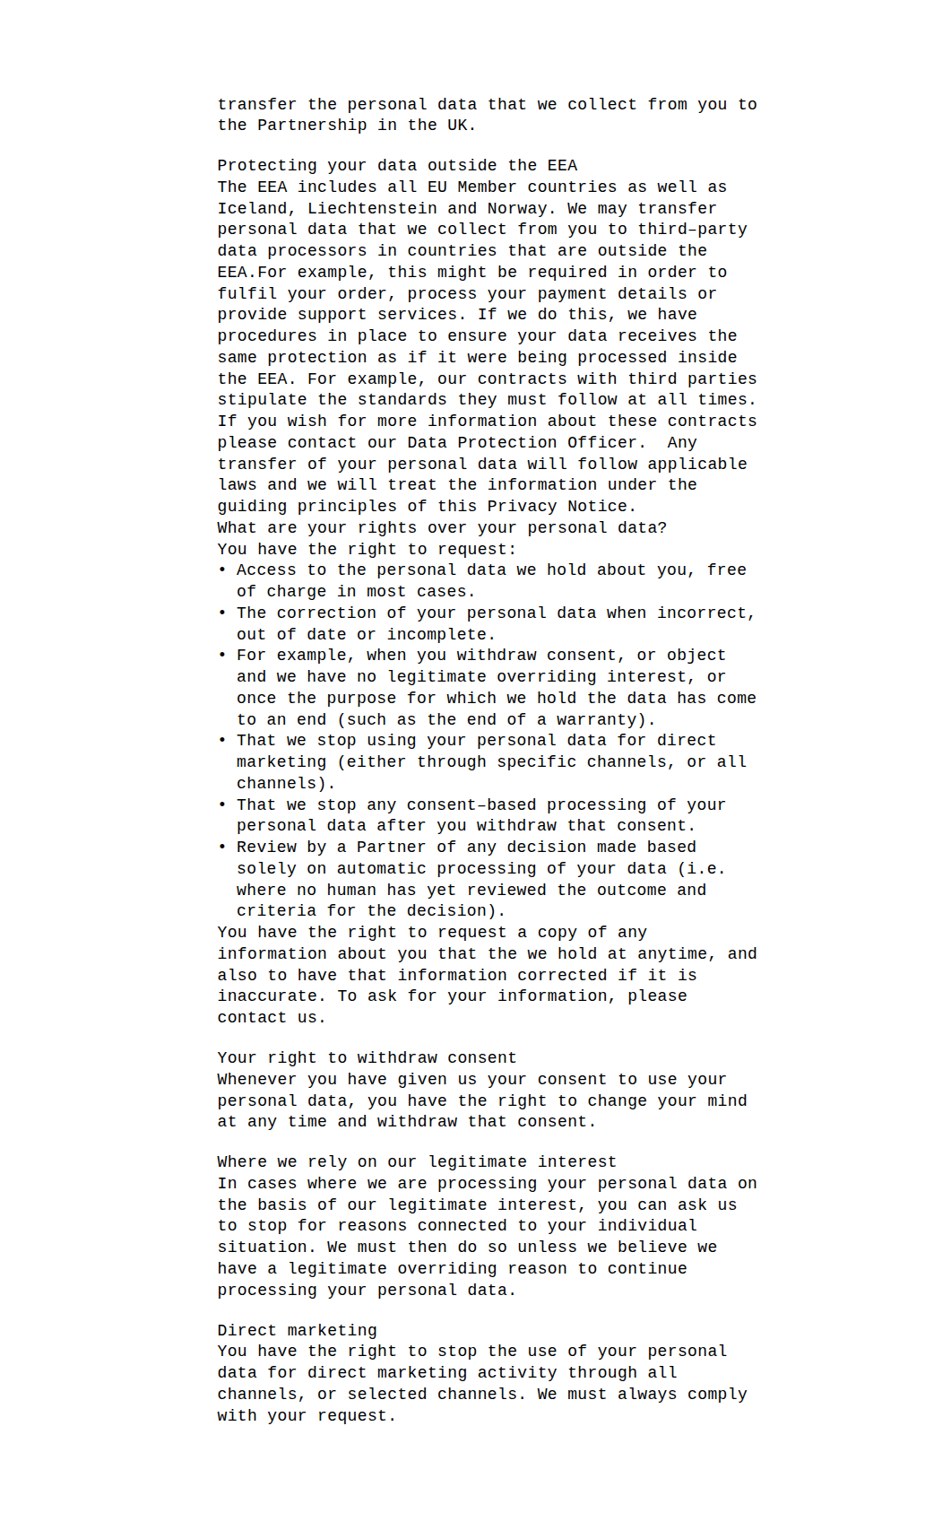transfer the personal data that we collect from you to the Partnership in the UK.
Protecting your data outside the EEA
The EEA includes all EU Member countries as well as Iceland, Liechtenstein and Norway. We may transfer personal data that we collect from you to third–party data processors in countries that are outside the EEA.For example, this might be required in order to fulfil your order, process your payment details or provide support services. If we do this, we have procedures in place to ensure your data receives the same protection as if it were being processed inside the EEA. For example, our contracts with third parties stipulate the standards they must follow at all times. If you wish for more information about these contracts please contact our Data Protection Officer. Any transfer of your personal data will follow applicable laws and we will treat the information under the guiding principles of this Privacy Notice.
What are your rights over your personal data?
You have the right to request:
Access to the personal data we hold about you, free of charge in most cases.
The correction of your personal data when incorrect, out of date or incomplete.
For example, when you withdraw consent, or object and we have no legitimate overriding interest, or once the purpose for which we hold the data has come to an end (such as the end of a warranty).
That we stop using your personal data for direct marketing (either through specific channels, or all channels).
That we stop any consent–based processing of your personal data after you withdraw that consent.
Review by a Partner of any decision made based solely on automatic processing of your data (i.e. where no human has yet reviewed the outcome and criteria for the decision).
You have the right to request a copy of any information about you that the we hold at anytime, and also to have that information corrected if it is inaccurate. To ask for your information, please contact us.
Your right to withdraw consent
Whenever you have given us your consent to use your personal data, you have the right to change your mind at any time and withdraw that consent.
Where we rely on our legitimate interest
In cases where we are processing your personal data on the basis of our legitimate interest, you can ask us to stop for reasons connected to your individual situation. We must then do so unless we believe we have a legitimate overriding reason to continue processing your personal data.
Direct marketing
You have the right to stop the use of your personal data for direct marketing activity through all channels, or selected channels. We must always comply with your request.